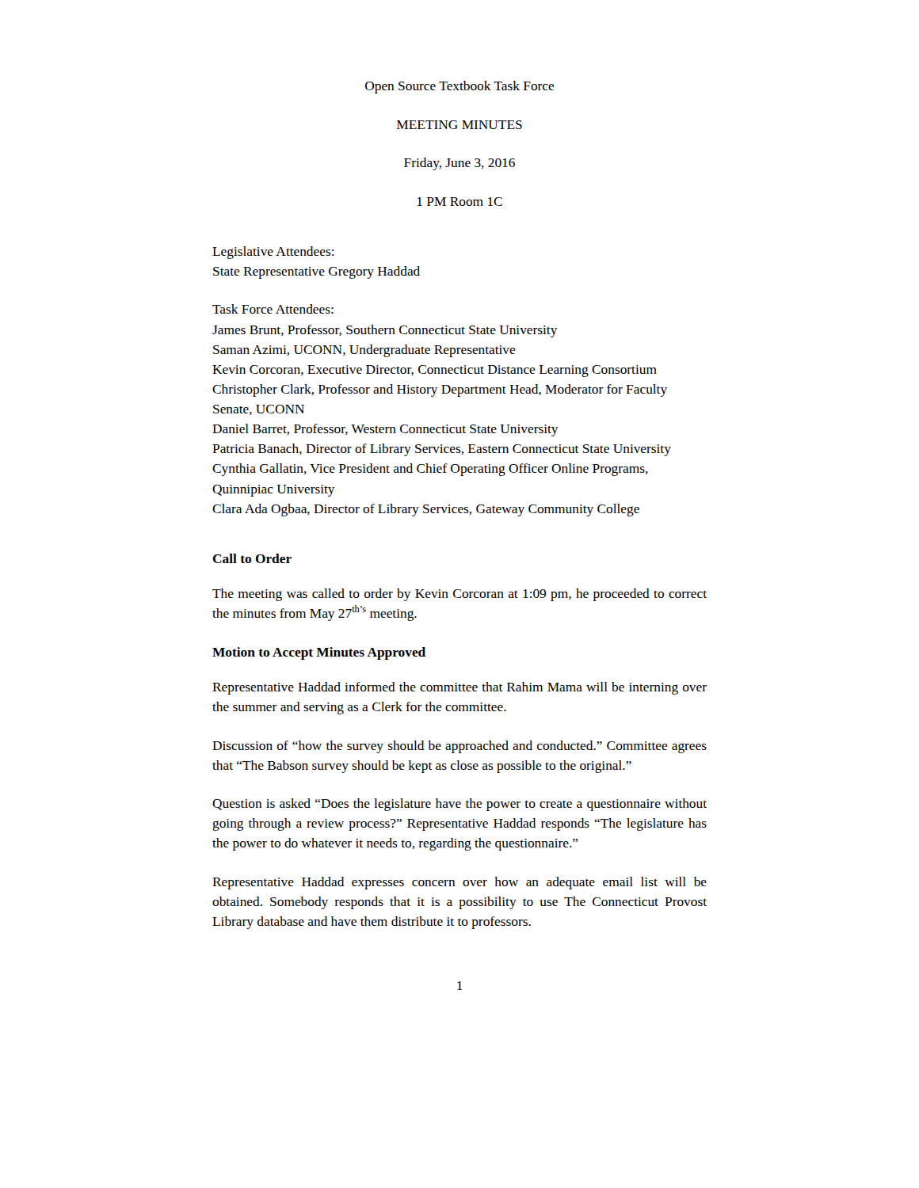Open Source Textbook Task Force
MEETING MINUTES
Friday, June 3, 2016
1 PM Room 1C
Legislative Attendees:
State Representative Gregory Haddad
Task Force Attendees:
James Brunt, Professor, Southern Connecticut State University
Saman Azimi, UCONN, Undergraduate Representative
Kevin Corcoran, Executive Director, Connecticut Distance Learning Consortium
Christopher Clark, Professor and History Department Head, Moderator for Faculty Senate, UCONN
Daniel Barret, Professor, Western Connecticut State University
Patricia Banach, Director of Library Services, Eastern Connecticut State University
Cynthia Gallatin, Vice President and Chief Operating Officer Online Programs, Quinnipiac University
Clara Ada Ogbaa, Director of Library Services, Gateway Community College
Call to Order
The meeting was called to order by Kevin Corcoran at 1:09 pm, he proceeded to correct the minutes from May 27th’s meeting.
Motion to Accept Minutes Approved
Representative Haddad informed the committee that Rahim Mama will be interning over the summer and serving as a Clerk for the committee.
Discussion of “how the survey should be approached and conducted.” Committee agrees that “The Babson survey should be kept as close as possible to the original.”
Question is asked “Does the legislature have the power to create a questionnaire without going through a review process?” Representative Haddad responds “The legislature has the power to do whatever it needs to, regarding the questionnaire.”
Representative Haddad expresses concern over how an adequate email list will be obtained. Somebody responds that it is a possibility to use The Connecticut Provost Library database and have them distribute it to professors.
1